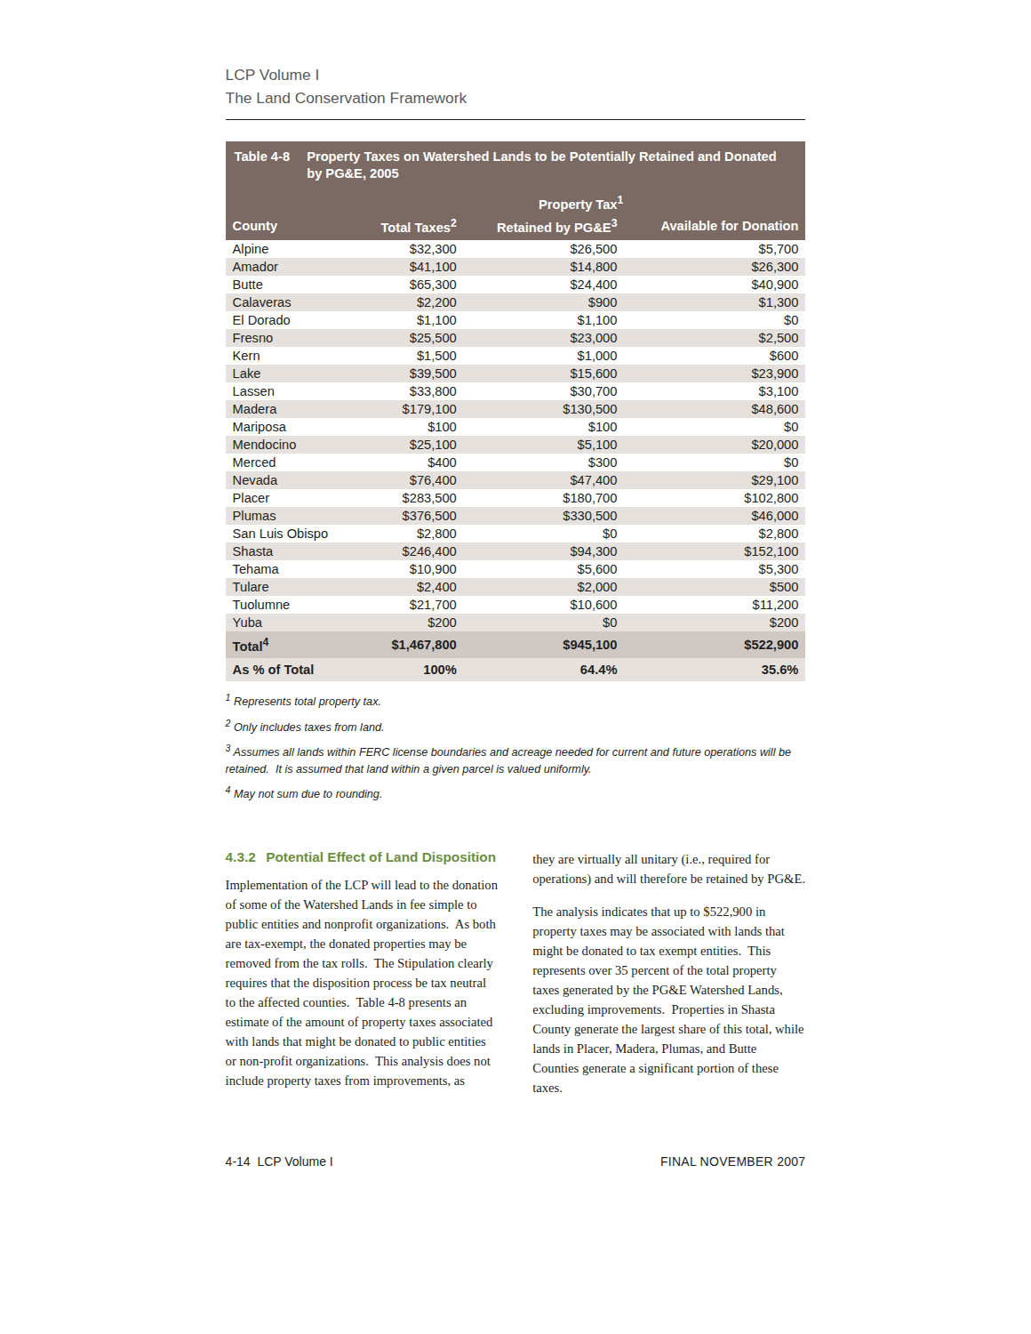LCP Volume I
The Land Conservation Framework
Table 4-8 Property Taxes on Watershed Lands to be Potentially Retained and Donated by PG&E, 2005
| | Property Tax 1 |
| --- | --- |
| County | Total Taxes 2 | Retained by PG&E 3 | Available for Donation |
| Alpine | $32,300 | $26,500 | $5,700 |
| Amador | $41,100 | $14,800 | $26,300 |
| Butte | $65,300 | $24,400 | $40,900 |
| Calaveras | $2,200 | $900 | $1,300 |
| El Dorado | $1,100 | $1,100 | $0 |
| Fresno | $25,500 | $23,000 | $2,500 |
| Kern | $1,500 | $1,000 | $600 |
| Lake | $39,500 | $15,600 | $23,900 |
| Lassen | $33,800 | $30,700 | $3,100 |
| Madera | $179,100 | $130,500 | $48,600 |
| Mariposa | $100 | $100 | $0 |
| Mendocino | $25,100 | $5,100 | $20,000 |
| Merced | $400 | $300 | $0 |
| Nevada | $76,400 | $47,400 | $29,100 |
| Placer | $283,500 | $180,700 | $102,800 |
| Plumas | $376,500 | $330,500 | $46,000 |
| San Luis Obispo | $2,800 | $0 | $2,800 |
| Shasta | $246,400 | $94,300 | $152,100 |
| Tehama | $10,900 | $5,600 | $5,300 |
| Tulare | $2,400 | $2,000 | $500 |
| Tuolumne | $21,700 | $10,600 | $11,200 |
| Yuba | $200 | $0 | $200 |
| Total 4 | $1,467,800 | $945,100 | $522,900 |
| As % of Total | 100% | 64.4% | 35.6% |
1 Represents total property tax.
2 Only includes taxes from land.
3 Assumes all lands within FERC license boundaries and acreage needed for current and future operations will be retained. It is assumed that land within a given parcel is valued uniformly.
4 May not sum due to rounding.
4.3.2 Potential Effect of Land Disposition
Implementation of the LCP will lead to the donation of some of the Watershed Lands in fee simple to public entities and nonprofit organizations. As both are tax-exempt, the donated properties may be removed from the tax rolls. The Stipulation clearly requires that the disposition process be tax neutral to the affected counties. Table 4-8 presents an estimate of the amount of property taxes associated with lands that might be donated to public entities or non-profit organizations. This analysis does not include property taxes from improvements, as
they are virtually all unitary (i.e., required for operations) and will therefore be retained by PG&E.
The analysis indicates that up to $522,900 in property taxes may be associated with lands that might be donated to tax exempt entities. This represents over 35 percent of the total property taxes generated by the PG&E Watershed Lands, excluding improvements. Properties in Shasta County generate the largest share of this total, while lands in Placer, Madera, Plumas, and Butte Counties generate a significant portion of these taxes.
4-14 LCP Volume I
FINAL NOVEMBER 2007